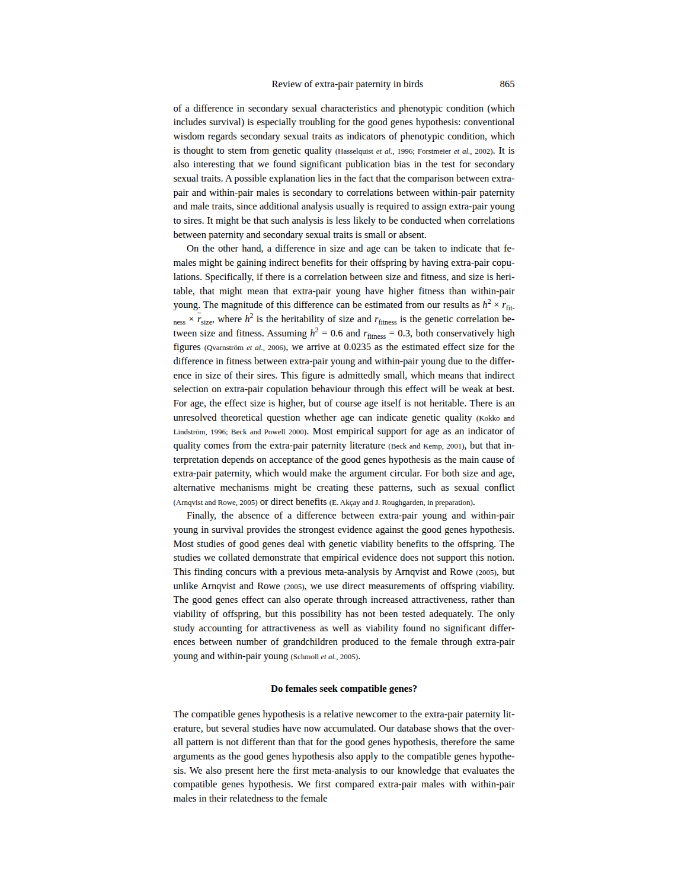Review of extra-pair paternity in birds 865
of a difference in secondary sexual characteristics and phenotypic condition (which includes survival) is especially troubling for the good genes hypothesis: conventional wisdom regards secondary sexual traits as indicators of phenotypic condition, which is thought to stem from genetic quality (Hasselquist et al., 1996; Forstmeier et al., 2002). It is also interesting that we found significant publication bias in the test for secondary sexual traits. A possible explanation lies in the fact that the comparison between extra-pair and within-pair males is secondary to correlations between within-pair paternity and male traits, since additional analysis usually is required to assign extra-pair young to sires. It might be that such analysis is less likely to be conducted when correlations between paternity and secondary sexual traits is small or absent.
On the other hand, a difference in size and age can be taken to indicate that females might be gaining indirect benefits for their offspring by having extra-pair copulations. Specifically, if there is a correlation between size and fitness, and size is heritable, that might mean that extra-pair young have higher fitness than within-pair young. The magnitude of this difference can be estimated from our results as h2 × rfitness × rsize, where h2 is the heritability of size and rfitness is the genetic correlation between size and fitness. Assuming h2 = 0.6 and rfitness = 0.3, both conservatively high figures (Qvarnström et al., 2006), we arrive at 0.0235 as the estimated effect size for the difference in fitness between extra-pair young and within-pair young due to the difference in size of their sires. This figure is admittedly small, which means that indirect selection on extra-pair copulation behaviour through this effect will be weak at best. For age, the effect size is higher, but of course age itself is not heritable. There is an unresolved theoretical question whether age can indicate genetic quality (Kokko and Lindström, 1996; Beck and Powell 2000). Most empirical support for age as an indicator of quality comes from the extra-pair paternity literature (Beck and Kemp, 2001), but that interpretation depends on acceptance of the good genes hypothesis as the main cause of extra-pair paternity, which would make the argument circular. For both size and age, alternative mechanisms might be creating these patterns, such as sexual conflict (Arnqvist and Rowe, 2005) or direct benefits (E. Akçay and J. Roughgarden, in preparation).
Finally, the absence of a difference between extra-pair young and within-pair young in survival provides the strongest evidence against the good genes hypothesis. Most studies of good genes deal with genetic viability benefits to the offspring. The studies we collated demonstrate that empirical evidence does not support this notion. This finding concurs with a previous meta-analysis by Arnqvist and Rowe (2005), but unlike Arnqvist and Rowe (2005), we use direct measurements of offspring viability. The good genes effect can also operate through increased attractiveness, rather than viability of offspring, but this possibility has not been tested adequately. The only study accounting for attractiveness as well as viability found no significant differences between number of grandchildren produced to the female through extra-pair young and within-pair young (Schmoll et al., 2005).
Do females seek compatible genes?
The compatible genes hypothesis is a relative newcomer to the extra-pair paternity literature, but several studies have now accumulated. Our database shows that the overall pattern is not different than that for the good genes hypothesis, therefore the same arguments as the good genes hypothesis also apply to the compatible genes hypothesis. We also present here the first meta-analysis to our knowledge that evaluates the compatible genes hypothesis. We first compared extra-pair males with within-pair males in their relatedness to the female